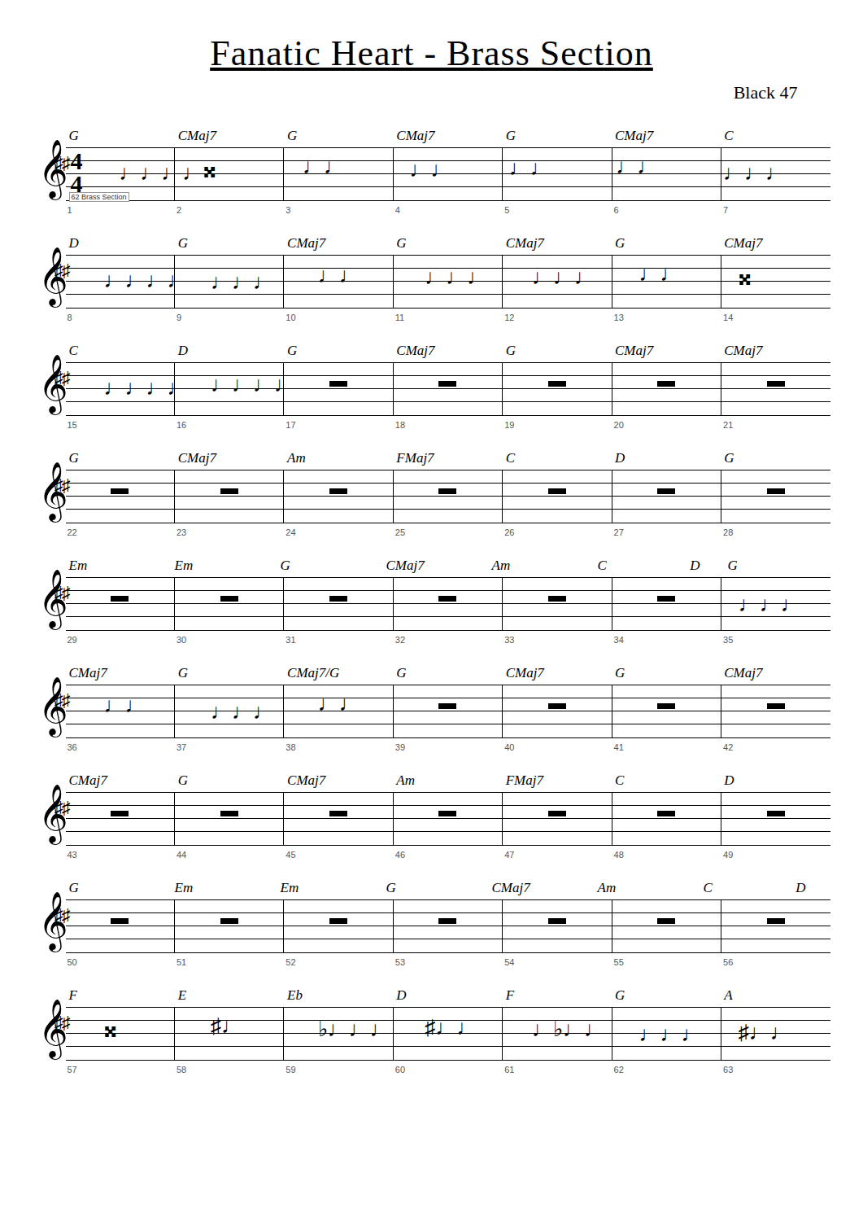Fanatic Heart - Brass Section
Black 47
GCMaj7 GCMaj7 GCMaj7 C
𝄞
♯♯
44
♩♩♩♩ 𝄪 ♩♩ ♩♩ ♩♩ ♩♩ ♩♩♩
162 Brass Section
2
3
4
5
6
7
DGCMaj7 GCMaj7 GCMaj7
𝄞
♯♯
♩♩♩♩ ♩♩♩ ♩♩ ♩♩♩ ♩♩♩ ♩♩ 𝄪
8
9
10
11
12
13
14
CDGCMaj7 GCMaj7 CMaj7
𝄞
♯♯
♩♩♩♩ ♩♩♩♩
15
16
17
18
19
20
21
GCMaj7 Am FMaj7 CDG
𝄞
♯♯
22
23
24
25
26
27
28
Em Em GCMaj7 Am CD G
𝄞
♯♯
♩♩♩
29
30
31
32
33
34
35
CMaj7 GCMaj7/G GCMaj7 GCMaj7
𝄞
♯♯
♩♩ ♩♩♩ ♩♩
36
37
38
39
40
41
42
CMaj7 GCMaj7 Am FMaj7 CD
𝄞
♯♯
43
44
45
46
47
48
49
GEm Em GCMaj7 Am CD
𝄞
♯♯
50
51
52
53
54
55
56
FEEb DFGA
𝄞
♯♯
𝄪 ♯♩ ♭♩♩♩ ♯♩♩ ♩♭♩♩ ♩♩♩ ♯♩♩
57
58
59
60
61
62
63